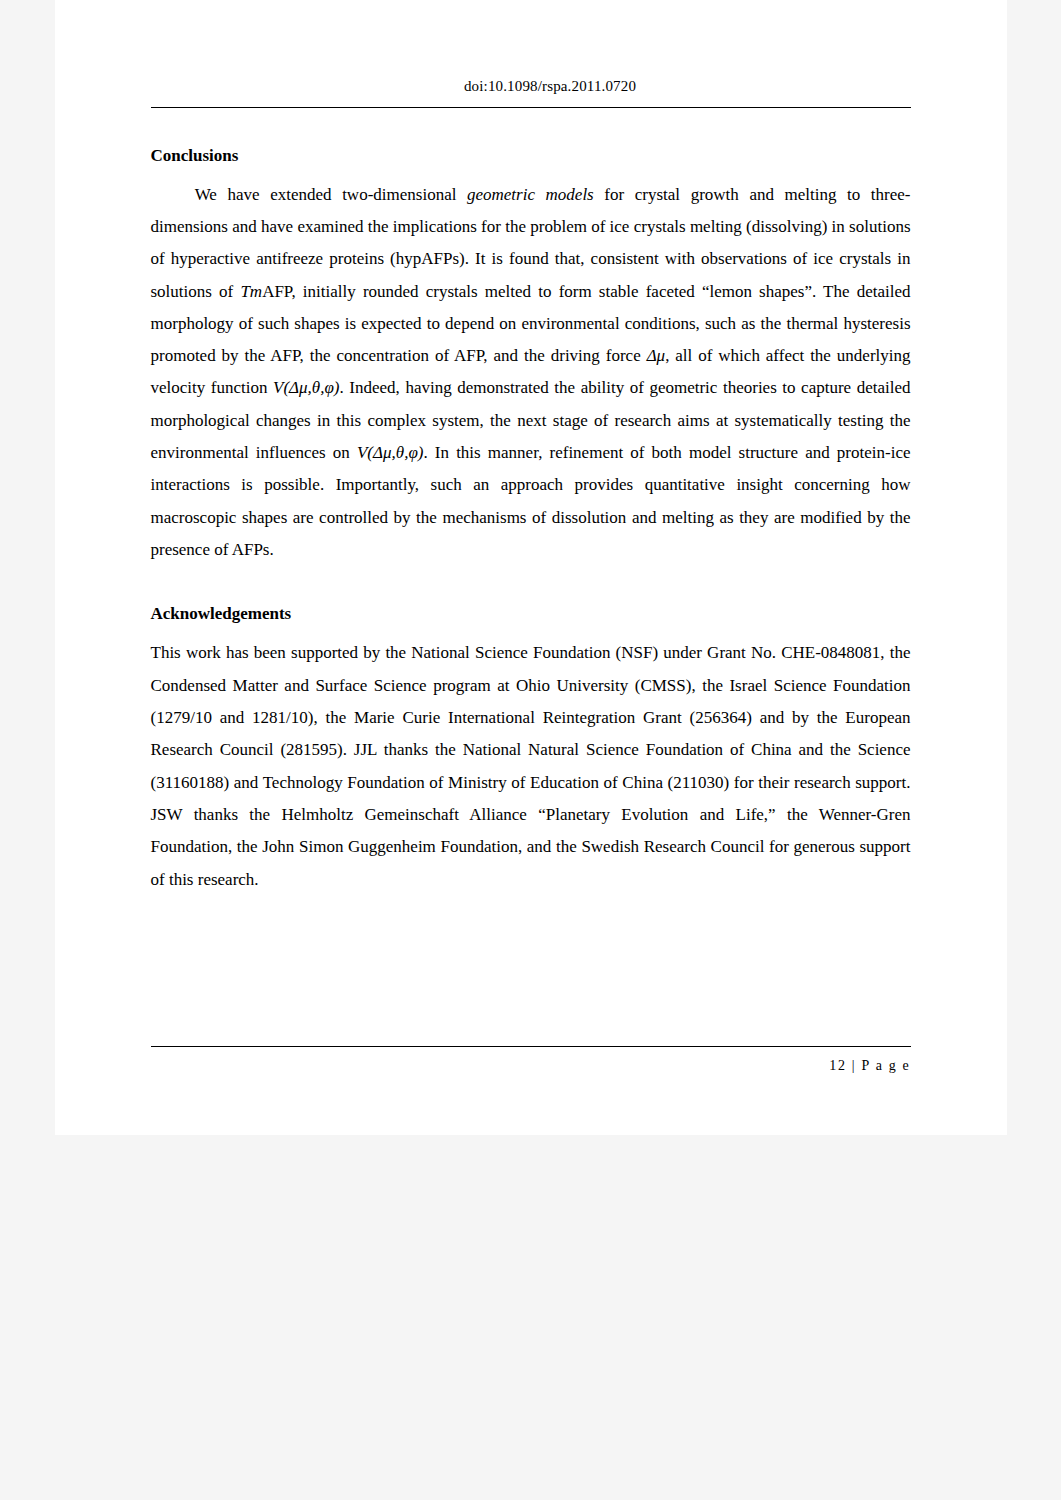doi:10.1098/rspa.2011.0720
Conclusions
We have extended two-dimensional geometric models for crystal growth and melting to three-dimensions and have examined the implications for the problem of ice crystals melting (dissolving) in solutions of hyperactive antifreeze proteins (hypAFPs). It is found that, consistent with observations of ice crystals in solutions of Tm AFP, initially rounded crystals melted to form stable faceted “lemon shapes”. The detailed morphology of such shapes is expected to depend on environmental conditions, such as the thermal hysteresis promoted by the AFP, the concentration of AFP, and the driving force Δμ, all of which affect the underlying velocity function V(Δμ,θ,φ). Indeed, having demonstrated the ability of geometric theories to capture detailed morphological changes in this complex system, the next stage of research aims at systematically testing the environmental influences on V(Δμ,θ,φ). In this manner, refinement of both model structure and protein-ice interactions is possible. Importantly, such an approach provides quantitative insight concerning how macroscopic shapes are controlled by the mechanisms of dissolution and melting as they are modified by the presence of AFPs.
Acknowledgements
This work has been supported by the National Science Foundation (NSF) under Grant No. CHE-0848081, the Condensed Matter and Surface Science program at Ohio University (CMSS), the Israel Science Foundation (1279/10 and 1281/10), the Marie Curie International Reintegration Grant (256364) and by the European Research Council (281595). JJL thanks the National Natural Science Foundation of China and the Science (31160188) and Technology Foundation of Ministry of Education of China (211030) for their research support. JSW thanks the Helmholtz Gemeinschaft Alliance “Planetary Evolution and Life,” the Wenner-Gren Foundation, the John Simon Guggenheim Foundation, and the Swedish Research Council for generous support of this research.
12 | P a g e